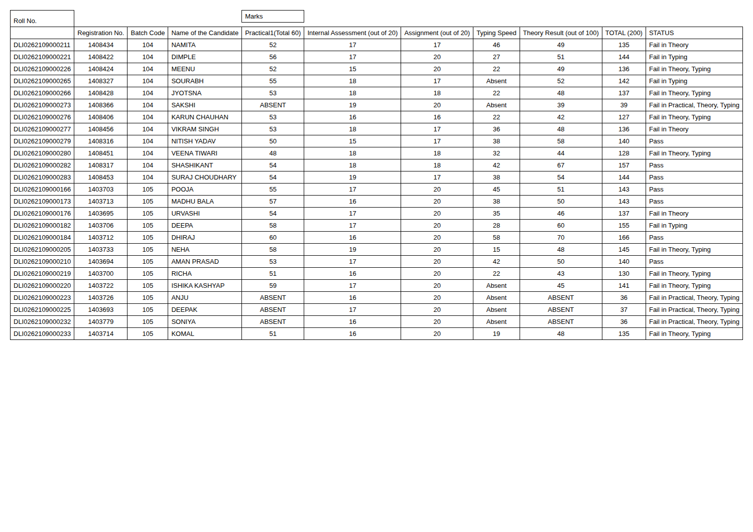| Roll No. | | | | Marks | | | | | | |
| --- | --- | --- | --- | --- | --- | --- | --- | --- | --- | --- |
| | Registration No. | Batch Code | Name of the Candidate | Practical1(Total 60) | Internal Assessment (out of 20) | Assignment (out of 20) | Typing Speed | Theory Result (out of 100) | TOTAL (200) | STATUS |
| DLI0262109000211 | 1408434 | 104 | NAMITA | 52 | 17 | 17 | 46 | 49 | 135 | Fail in Theory |
| DLI0262109000221 | 1408422 | 104 | DIMPLE | 56 | 17 | 20 | 27 | 51 | 144 | Fail in Typing |
| DLI0262109000226 | 1408424 | 104 | MEENU | 52 | 15 | 20 | 22 | 49 | 136 | Fail in Theory, Typing |
| DLI0262109000265 | 1408327 | 104 | SOURABH | 55 | 18 | 17 | Absent | 52 | 142 | Fail in Typing |
| DLI0262109000266 | 1408428 | 104 | JYOTSNA | 53 | 18 | 18 | 22 | 48 | 137 | Fail in Theory, Typing |
| DLI0262109000273 | 1408366 | 104 | SAKSHI | ABSENT | 19 | 20 | Absent | 39 | 39 | Fail in Practical, Theory, Typing |
| DLI0262109000276 | 1408406 | 104 | KARUN CHAUHAN | 53 | 16 | 16 | 22 | 42 | 127 | Fail in Theory, Typing |
| DLI0262109000277 | 1408456 | 104 | VIKRAM SINGH | 53 | 18 | 17 | 36 | 48 | 136 | Fail in Theory |
| DLI0262109000279 | 1408316 | 104 | NITISH YADAV | 50 | 15 | 17 | 38 | 58 | 140 | Pass |
| DLI0262109000280 | 1408451 | 104 | VEENA TIWARI | 48 | 18 | 18 | 32 | 44 | 128 | Fail in Theory, Typing |
| DLI0262109000282 | 1408317 | 104 | SHASHIKANT | 54 | 18 | 18 | 42 | 67 | 157 | Pass |
| DLI0262109000283 | 1408453 | 104 | SURAJ CHOUDHARY | 54 | 19 | 17 | 38 | 54 | 144 | Pass |
| DLI0262109000166 | 1403703 | 105 | POOJA | 55 | 17 | 20 | 45 | 51 | 143 | Pass |
| DLI0262109000173 | 1403713 | 105 | MADHU BALA | 57 | 16 | 20 | 38 | 50 | 143 | Pass |
| DLI0262109000176 | 1403695 | 105 | URVASHI | 54 | 17 | 20 | 35 | 46 | 137 | Fail in Theory |
| DLI0262109000182 | 1403706 | 105 | DEEPA | 58 | 17 | 20 | 28 | 60 | 155 | Fail in Typing |
| DLI0262109000184 | 1403712 | 105 | DHIRAJ | 60 | 16 | 20 | 58 | 70 | 166 | Pass |
| DLI0262109000205 | 1403733 | 105 | NEHA | 58 | 19 | 20 | 15 | 48 | 145 | Fail in Theory, Typing |
| DLI0262109000210 | 1403694 | 105 | AMAN PRASAD | 53 | 17 | 20 | 42 | 50 | 140 | Pass |
| DLI0262109000219 | 1403700 | 105 | RICHA | 51 | 16 | 20 | 22 | 43 | 130 | Fail in Theory, Typing |
| DLI0262109000220 | 1403722 | 105 | ISHIKA KASHYAP | 59 | 17 | 20 | Absent | 45 | 141 | Fail in Theory, Typing |
| DLI0262109000223 | 1403726 | 105 | ANJU | ABSENT | 16 | 20 | Absent | ABSENT | 36 | Fail in Practical, Theory, Typing |
| DLI0262109000225 | 1403693 | 105 | DEEPAK | ABSENT | 17 | 20 | Absent | ABSENT | 37 | Fail in Practical, Theory, Typing |
| DLI0262109000232 | 1403779 | 105 | SONIYA | ABSENT | 16 | 20 | Absent | ABSENT | 36 | Fail in Practical, Theory, Typing |
| DLI0262109000233 | 1403714 | 105 | KOMAL | 51 | 16 | 20 | 19 | 48 | 135 | Fail in Theory, Typing |